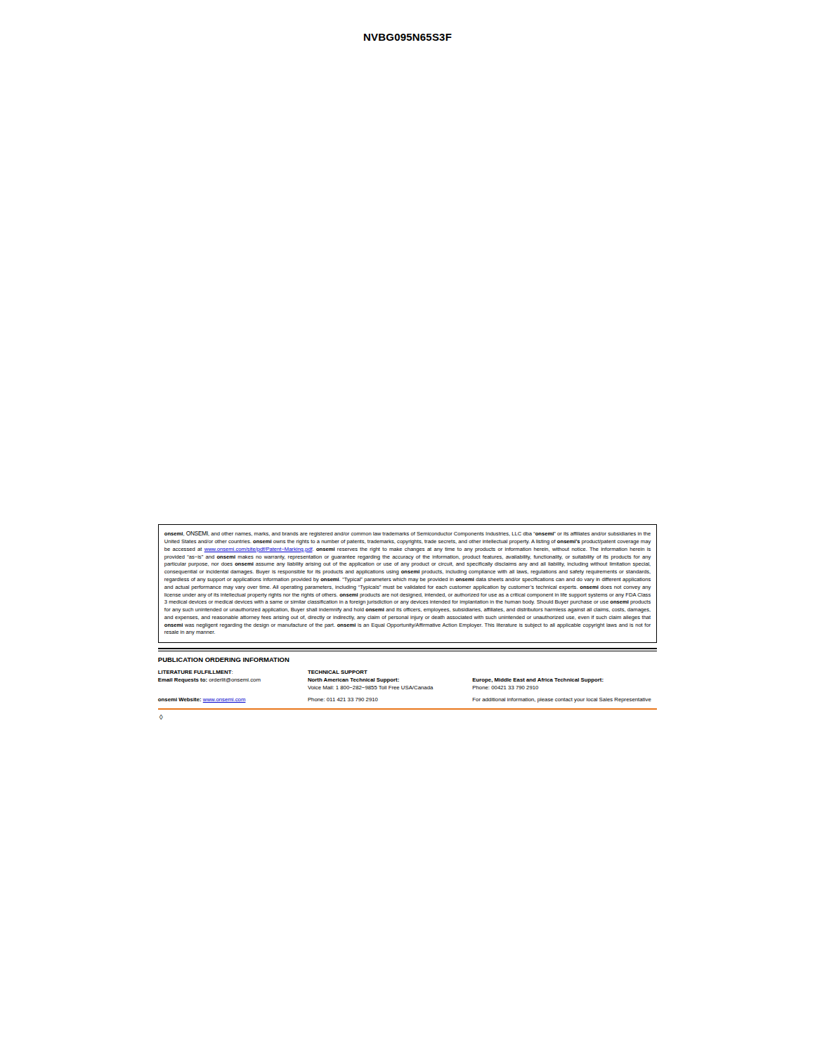NVBG095N65S3F
onsemi, ONSEMI, and other names, marks, and brands are registered and/or common law trademarks of Semiconductor Components Industries, LLC dba “onsemi” or its affiliates and/or subsidiaries in the United States and/or other countries. onsemi owns the rights to a number of patents, trademarks, copyrights, trade secrets, and other intellectual property. A listing of onsemi's product/patent coverage may be accessed at www.onsemi.com/site/pdf/Patent−Marking.pdf. onsemi reserves the right to make changes at any time to any products or information herein, without notice. The information herein is provided “as−is” and onsemi makes no warranty, representation or guarantee regarding the accuracy of the information, product features, availability, functionality, or suitability of its products for any particular purpose, nor does onsemi assume any liability arising out of the application or use of any product or circuit, and specifically disclaims any and all liability, including without limitation special, consequential or incidental damages. Buyer is responsible for its products and applications using onsemi products, including compliance with all laws, regulations and safety requirements or standards, regardless of any support or applications information provided by onsemi. “Typical” parameters which may be provided in onsemi data sheets and/or specifications can and do vary in different applications and actual performance may vary over time. All operating parameters, including “Typicals” must be validated for each customer application by customer’s technical experts. onsemi does not convey any license under any of its intellectual property rights nor the rights of others. onsemi products are not designed, intended, or authorized for use as a critical component in life support systems or any FDA Class 3 medical devices or medical devices with a same or similar classification in a foreign jurisdiction or any devices intended for implantation in the human body. Should Buyer purchase or use onsemi products for any such unintended or unauthorized application, Buyer shall indemnify and hold onsemi and its officers, employees, subsidiaries, affiliates, and distributors harmless against all claims, costs, damages, and expenses, and reasonable attorney fees arising out of, directly or indirectly, any claim of personal injury or death associated with such unintended or unauthorized use, even if such claim alleges that onsemi was negligent regarding the design or manufacture of the part. onsemi is an Equal Opportunity/Affirmative Action Employer. This literature is subject to all applicable copyright laws and is not for resale in any manner.
PUBLICATION ORDERING INFORMATION
| LITERATURE FULFILLMENT : Email Requests to: orderlit@onsemi.com | TECHNICAL SUPPORT North American Technical Support: Voice Mail: 1 800−282−9855 Toll Free USA/Canada | Europe, Middle East and Africa Technical Support: Phone: 00421 33 790 2910 |
| onsemi Website: www.onsemi.com | Phone: 011 421 33 790 2910 | For additional information, please contact your local Sales Representative |
◊